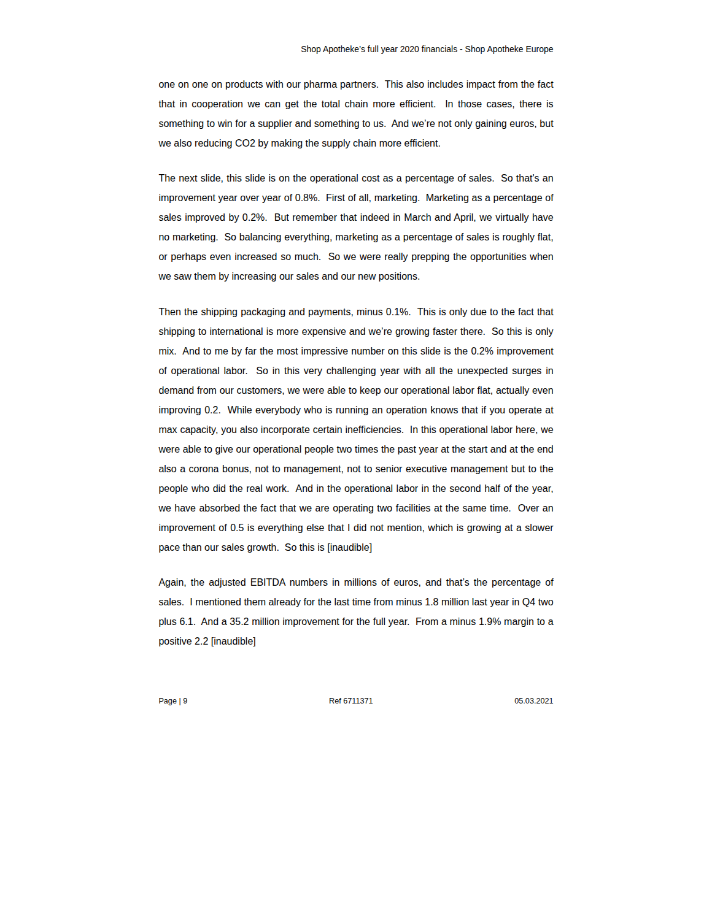Shop Apotheke’s full year 2020 financials - Shop Apotheke Europe
one on one on products with our pharma partners. This also includes impact from the fact that in cooperation we can get the total chain more efficient. In those cases, there is something to win for a supplier and something to us. And we’re not only gaining euros, but we also reducing CO2 by making the supply chain more efficient.
The next slide, this slide is on the operational cost as a percentage of sales. So that's an improvement year over year of 0.8%. First of all, marketing. Marketing as a percentage of sales improved by 0.2%. But remember that indeed in March and April, we virtually have no marketing. So balancing everything, marketing as a percentage of sales is roughly flat, or perhaps even increased so much. So we were really prepping the opportunities when we saw them by increasing our sales and our new positions.
Then the shipping packaging and payments, minus 0.1%. This is only due to the fact that shipping to international is more expensive and we’re growing faster there. So this is only mix. And to me by far the most impressive number on this slide is the 0.2% improvement of operational labor. So in this very challenging year with all the unexpected surges in demand from our customers, we were able to keep our operational labor flat, actually even improving 0.2. While everybody who is running an operation knows that if you operate at max capacity, you also incorporate certain inefficiencies. In this operational labor here, we were able to give our operational people two times the past year at the start and at the end also a corona bonus, not to management, not to senior executive management but to the people who did the real work. And in the operational labor in the second half of the year, we have absorbed the fact that we are operating two facilities at the same time. Over an improvement of 0.5 is everything else that I did not mention, which is growing at a slower pace than our sales growth. So this is [inaudible]
Again, the adjusted EBITDA numbers in millions of euros, and that’s the percentage of sales. I mentioned them already for the last time from minus 1.8 million last year in Q4 two plus 6.1. And a 35.2 million improvement for the full year. From a minus 1.9% margin to a positive 2.2 [inaudible]
Page | 9 Ref 6711371 05.03.2021